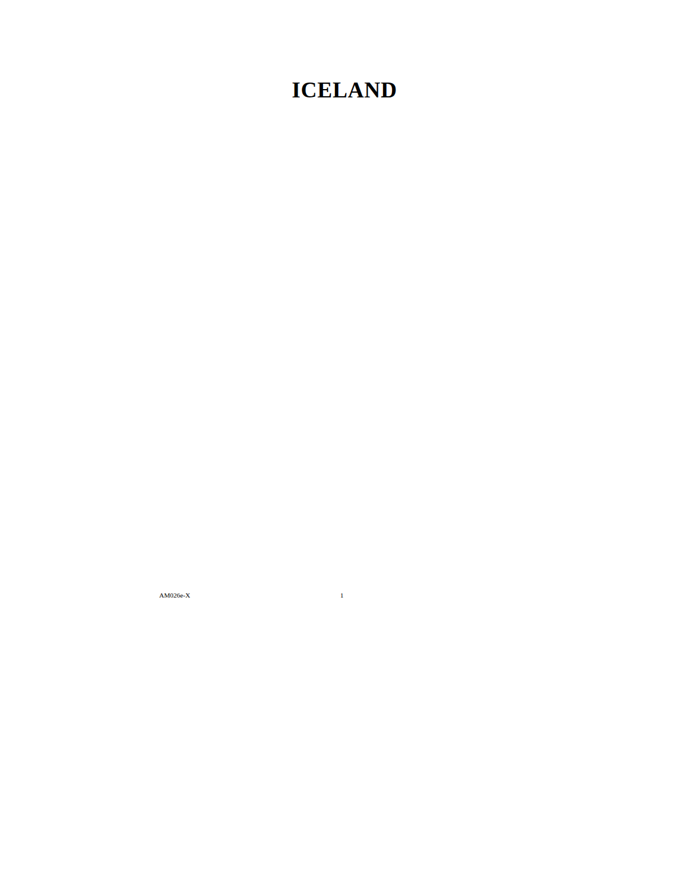ICELAND
AM026e-X 1